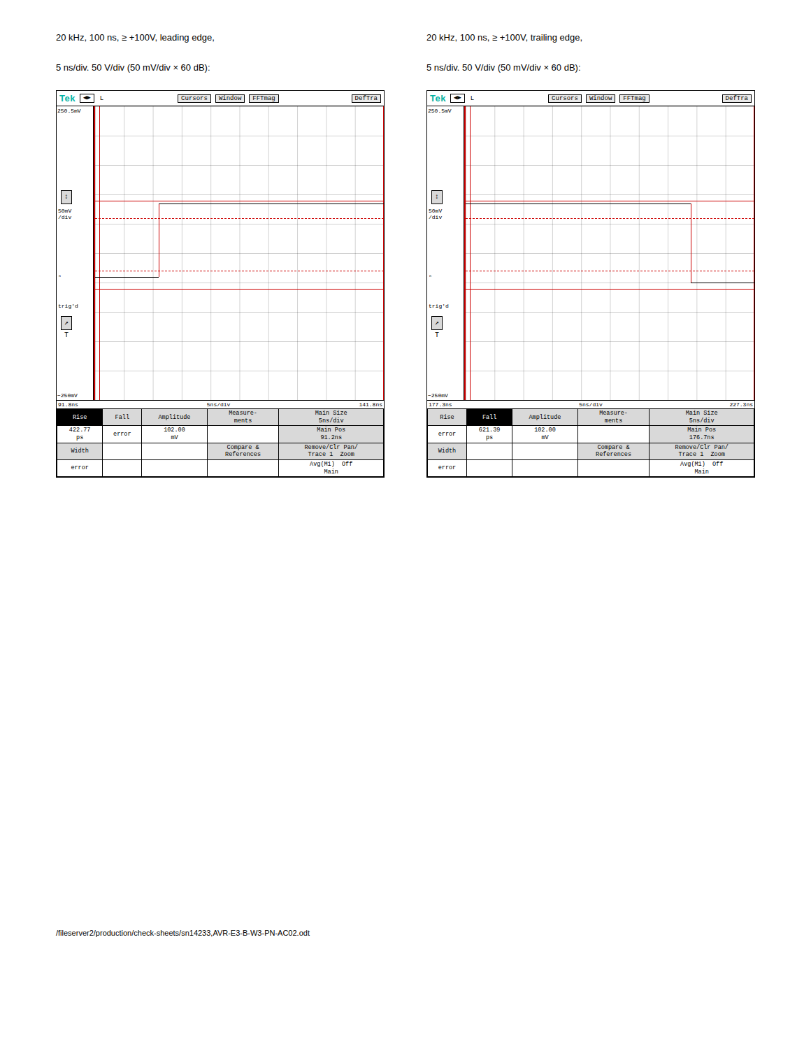20 kHz, 100 ns, ≥ +100V, leading edge,
5 ns/div. 50 V/div (50 mV/div × 60 dB):
Tek ◀▶ L Cursors Window FFTmag DefTra
250.5mV
↕
50mV
/div
ⁿ
trig'd
↗
T
−250mV
91.8ns 5ns/div 141.8ns
| Rise | Fall | Amplitude | Measure- ments | Main Size 5ns/div |
| 422.77 ps | error | 102.00 mV | | Main Pos 91.2ns |
| Width | | | Compare & References | Remove/Clr Pan/ Trace 1 Zoom |
| error | | | | Avg(M1) Off Main |
20 kHz, 100 ns, ≥ +100V, trailing edge,
5 ns/div. 50 V/div (50 mV/div × 60 dB):
Tek ◀▶ L Cursors Window FFTmag DefTra
250.5mV
↕
50mV
/div
ⁿ
trig'd
↗
T
−250mV
177.3ns 5ns/div 227.3ns
| Rise | Fall | Amplitude | Measure- ments | Main Size 5ns/div |
| error | 621.39 ps | 102.00 mV | | Main Pos 176.7ns |
| Width | | | Compare & References | Remove/Clr Pan/ Trace 1 Zoom |
| error | | | | Avg(M1) Off Main |
/fileserver2/production/check-sheets/sn14233,AVR-E3-B-W3-PN-AC02.odt